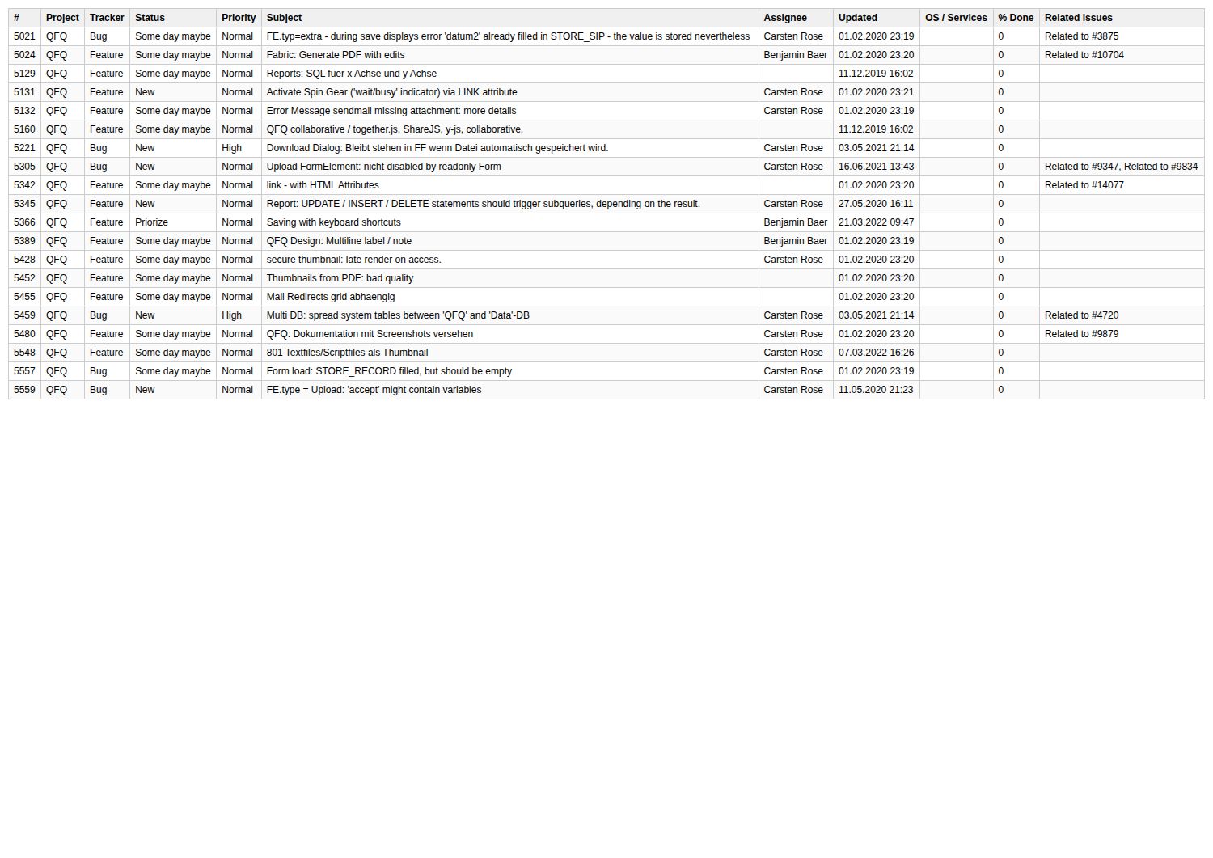| # | Project | Tracker | Status | Priority | Subject | Assignee | Updated | OS / Services | % Done | Related issues |
| --- | --- | --- | --- | --- | --- | --- | --- | --- | --- | --- |
| 5021 | QFQ | Bug | Some day maybe | Normal | FE.typ=extra - during save displays error 'datum2' already filled in STORE_SIP - the value is stored nevertheless | Carsten Rose | 01.02.2020 23:19 | | 0 | Related to #3875 |
| 5024 | QFQ | Feature | Some day maybe | Normal | Fabric: Generate PDF with edits | Benjamin Baer | 01.02.2020 23:20 | | 0 | Related to #10704 |
| 5129 | QFQ | Feature | Some day maybe | Normal | Reports: SQL fuer x Achse und y Achse | | 11.12.2019 16:02 | | 0 | |
| 5131 | QFQ | Feature | New | Normal | Activate Spin Gear ('wait/busy' indicator) via LINK attribute | Carsten Rose | 01.02.2020 23:21 | | 0 | |
| 5132 | QFQ | Feature | Some day maybe | Normal | Error Message sendmail missing attachment: more details | Carsten Rose | 01.02.2020 23:19 | | 0 | |
| 5160 | QFQ | Feature | Some day maybe | Normal | QFQ collaborative / together.js, ShareJS, y-js, collaborative, | | 11.12.2019 16:02 | | 0 | |
| 5221 | QFQ | Bug | New | High | Download Dialog: Bleibt stehen in FF wenn Datei automatisch gespeichert wird. | Carsten Rose | 03.05.2021 21:14 | | 0 | |
| 5305 | QFQ | Bug | New | Normal | Upload FormElement: nicht disabled by readonly Form | Carsten Rose | 16.06.2021 13:43 | | 0 | Related to #9347, Related to #9834 |
| 5342 | QFQ | Feature | Some day maybe | Normal | link - with HTML Attributes | | 01.02.2020 23:20 | | 0 | Related to #14077 |
| 5345 | QFQ | Feature | New | Normal | Report: UPDATE / INSERT / DELETE statements should trigger subqueries, depending on the result. | Carsten Rose | 27.05.2020 16:11 | | 0 | |
| 5366 | QFQ | Feature | Priorize | Normal | Saving with keyboard shortcuts | Benjamin Baer | 21.03.2022 09:47 | | 0 | |
| 5389 | QFQ | Feature | Some day maybe | Normal | QFQ Design: Multiline label / note | Benjamin Baer | 01.02.2020 23:19 | | 0 | |
| 5428 | QFQ | Feature | Some day maybe | Normal | secure thumbnail: late render on access. | Carsten Rose | 01.02.2020 23:20 | | 0 | |
| 5452 | QFQ | Feature | Some day maybe | Normal | Thumbnails from PDF: bad quality | | 01.02.2020 23:20 | | 0 | |
| 5455 | QFQ | Feature | Some day maybe | Normal | Mail Redirects grld abhaengig | | 01.02.2020 23:20 | | 0 | |
| 5459 | QFQ | Bug | New | High | Multi DB: spread system tables between 'QFQ' and 'Data'-DB | Carsten Rose | 03.05.2021 21:14 | | 0 | Related to #4720 |
| 5480 | QFQ | Feature | Some day maybe | Normal | QFQ: Dokumentation mit Screenshots versehen | Carsten Rose | 01.02.2020 23:20 | | 0 | Related to #9879 |
| 5548 | QFQ | Feature | Some day maybe | Normal | 801 Textfiles/Scriptfiles als Thumbnail | Carsten Rose | 07.03.2022 16:26 | | 0 | |
| 5557 | QFQ | Bug | Some day maybe | Normal | Form load: STORE_RECORD filled, but should be empty | Carsten Rose | 01.02.2020 23:19 | | 0 | |
| 5559 | QFQ | Bug | New | Normal | FE.type = Upload: 'accept' might contain variables | Carsten Rose | 11.05.2020 21:23 | | 0 | |